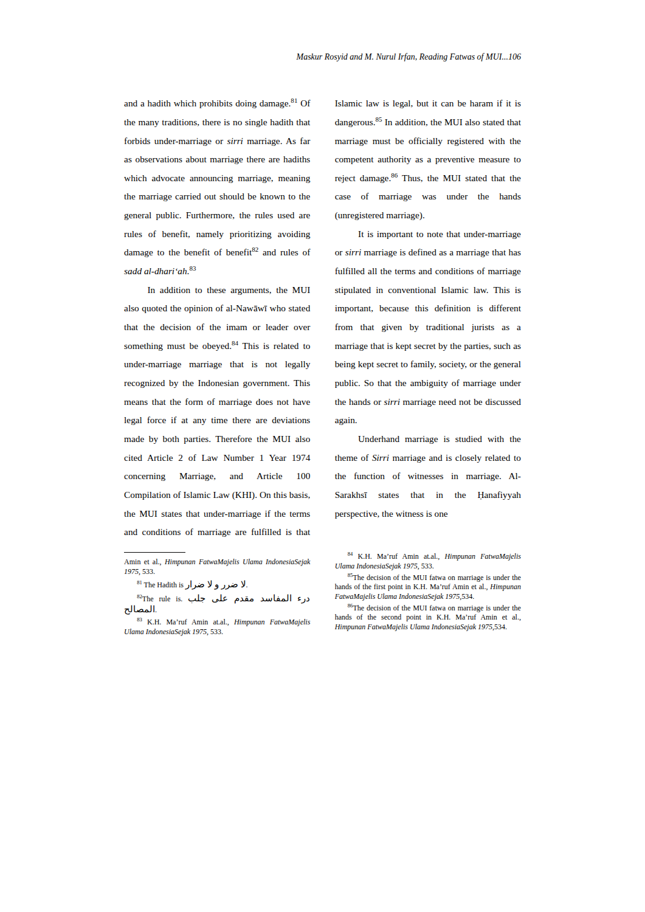Maskur Rosyid and M. Nurul Irfan, Reading Fatwas of MUI...106
and a hadith which prohibits doing damage.81 Of the many traditions, there is no single hadith that forbids under-marriage or sirri marriage. As far as observations about marriage there are hadiths which advocate announcing marriage, meaning the marriage carried out should be known to the general public. Furthermore, the rules used are rules of benefit, namely prioritizing avoiding damage to the benefit of benefit82 and rules of sadd al-dhari‘ah.83
In addition to these arguments, the MUI also quoted the opinion of al-Nawāwī who stated that the decision of the imam or leader over something must be obeyed.84 This is related to under-marriage marriage that is not legally recognized by the Indonesian government. This means that the form of marriage does not have legal force if at any time there are deviations made by both parties. Therefore the MUI also cited Article 2 of Law Number 1 Year 1974 concerning Marriage, and Article 100 Compilation of Islamic Law (KHI). On this basis, the MUI states that under-marriage if the terms and conditions of marriage are fulfilled is that Islamic law is legal, but it can be haram if it is dangerous.85 In addition, the MUI also stated that marriage must be officially registered with the competent authority as a preventive measure to reject damage.86 Thus, the MUI stated that the case of marriage was under the hands (unregistered marriage).
It is important to note that under-marriage or sirri marriage is defined as a marriage that has fulfilled all the terms and conditions of marriage stipulated in conventional Islamic law. This is important, because this definition is different from that given by traditional jurists as a marriage that is kept secret by the parties, such as being kept secret to family, society, or the general public. So that the ambiguity of marriage under the hands or sirri marriage need not be discussed again.
Underhand marriage is studied with the theme of Sirri marriage and is closely related to the function of witnesses in marriage. Al-Sarakhsī states that in the Ḥanafiyyah perspective, the witness is one
Amin et al., Himpunan FatwaMajelis Ulama IndonesiaSejak 1975, 533.
81 The Hadith is لا ضرر و لا ضرار.
82The rule is. درء المفاسد مقدم على جلب المصالح.
83 K.H. Ma’ruf Amin at.al., Himpunan FatwaMajelis Ulama IndonesiaSejak 1975, 533.
84 K.H. Ma’ruf Amin at.al., Himpunan FatwaMajelis Ulama IndonesiaSejak 1975, 533.
85The decision of the MUI fatwa on marriage is under the hands of the first point in K.H. Ma’ruf Amin et al., Himpunan FatwaMajelis Ulama IndonesiaSejak 1975,534.
86The decision of the MUI fatwa on marriage is under the hands of the second point in K.H. Ma’ruf Amin et al., Himpunan FatwaMajelis Ulama IndonesiaSejak 1975,534.